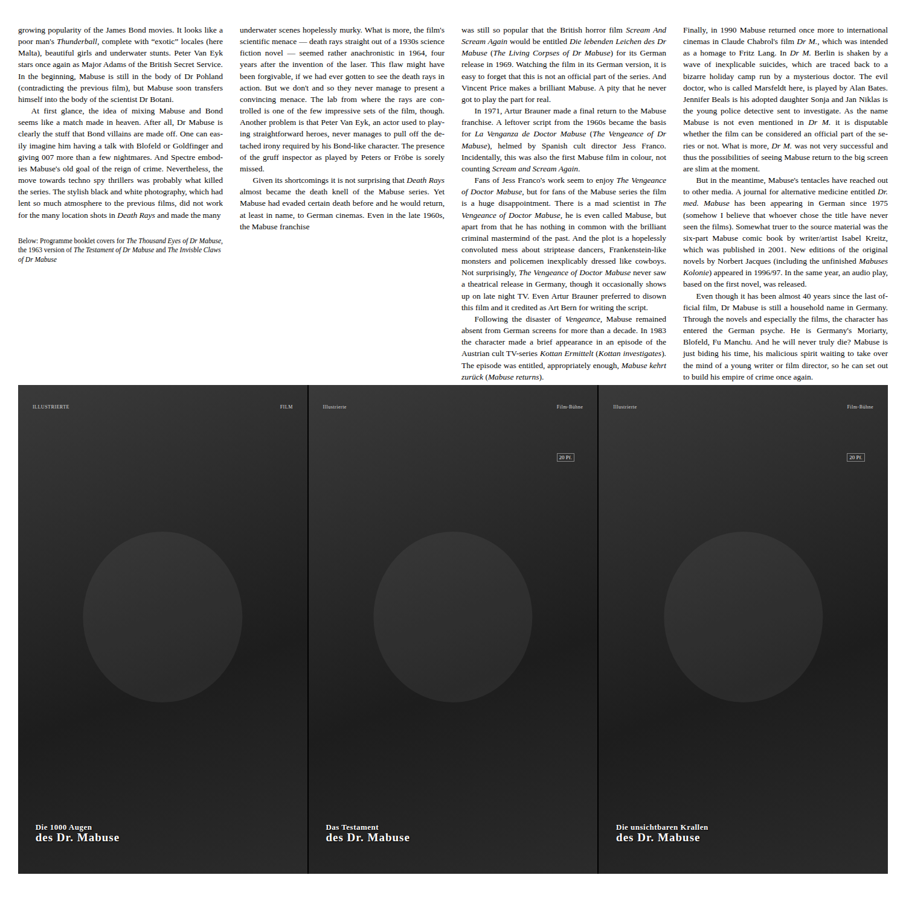growing popularity of the James Bond movies. It looks like a poor man's Thunderball, complete with “exotic” locales (here Malta), beautiful girls and underwater stunts. Peter Van Eyk stars once again as Major Adams of the British Secret Service. In the beginning, Mabuse is still in the body of Dr Pohland (contradicting the previous film), but Mabuse soon transfers himself into the body of the scientist Dr Botani.
At first glance, the idea of mixing Mabuse and Bond seems like a match made in heaven. After all, Dr Mabuse is clearly the stuff that Bond villains are made off. One can easily imagine him having a talk with Blofeld or Goldfinger and giving 007 more than a few nightmares. And Spectre embodies Mabuse's old goal of the reign of crime. Nevertheless, the move towards techno spy thrillers was probably what killed the series. The stylish black and white photography, which had lent so much atmosphere to the previous films, did not work for the many location shots in Death Rays and made the many
Below: Programme booklet covers for The Thousand Eyes of Dr Mabuse, the 1963 version of The Testament of Dr Mabuse and The Invisble Claws of Dr Mabuse
underwater scenes hopelessly murky. What is more, the film's scientific menace — death rays straight out of a 1930s science fiction novel — seemed rather anachronistic in 1964, four years after the invention of the laser. This flaw might have been forgivable, if we had ever gotten to see the death rays in action. But we don't and so they never manage to present a convincing menace. The lab from where the rays are controlled is one of the few impressive sets of the film, though. Another problem is that Peter Van Eyk, an actor used to playing straightforward heroes, never manages to pull off the detached irony required by his Bond-like character. The presence of the gruff inspector as played by Peters or Fröbe is sorely missed.
Given its shortcomings it is not surprising that Death Rays almost became the death knell of the Mabuse series. Yet Mabuse had evaded certain death before and he would return, at least in name, to German cinemas. Even in the late 1960s, the Mabuse franchise
was still so popular that the British horror film Scream And Scream Again would be entitled Die lebenden Leichen des Dr Mabuse (The Living Corpses of Dr Mabuse) for its German release in 1969. Watching the film in its German version, it is easy to forget that this is not an official part of the series. And Vincent Price makes a brilliant Mabuse. A pity that he never got to play the part for real.
In 1971, Artur Brauner made a final return to the Mabuse franchise. A leftover script from the 1960s became the basis for La Venganza de Doctor Mabuse (The Vengeance of Dr Mabuse), helmed by Spanish cult director Jess Franco. Incidentally, this was also the first Mabuse film in colour, not counting Scream and Scream Again.
Fans of Jess Franco's work seem to enjoy The Vengeance of Doctor Mabuse, but for fans of the Mabuse series the film is a huge disappointment. There is a mad scientist in The Vengeance of Doctor Mabuse, he is even called Mabuse, but apart from that he has nothing in common with the brilliant criminal mastermind of the past. And the plot is a hopelessly convoluted mess about striptease dancers, Frankenstein-like monsters and policemen inexplicably dressed like cowboys. Not surprisingly, The Vengeance of Doctor Mabuse never saw a theatrical release in Germany, though it occasionally shows up on late night TV. Even Artur Brauner preferred to disown this film and it credited as Art Bern for writing the script.
Following the disaster of Vengeance, Mabuse remained absent from German screens for more than a decade. In 1983 the character made a brief appearance in an episode of the Austrian cult TV-series Kottan Ermittelt (Kottan investigates). The episode was entitled, appropriately enough, Mabuse kehrt zurück (Mabuse returns).
Finally, in 1990 Mabuse returned once more to international cinemas in Claude Chabrol's film Dr M., which was intended as a homage to Fritz Lang. In Dr M. Berlin is shaken by a wave of inexplicable suicides, which are traced back to a bizarre holiday camp run by a mysterious doctor. The evil doctor, who is called Marsfeldt here, is played by Alan Bates. Jennifer Beals is his adopted daughter Sonja and Jan Niklas is the young police detective sent to investigate. As the name Mabuse is not even mentioned in Dr M. it is disputable whether the film can be considered an official part of the series or not. What is more, Dr M. was not very successful and thus the possibilities of seeing Mabuse return to the big screen are slim at the moment.
But in the meantime, Mabuse's tentacles have reached out to other media. A journal for alternative medicine entitled Dr. med. Mabuse has been appearing in German since 1975 (somehow I believe that whoever chose the title have never seen the films). Somewhat truer to the source material was the six-part Mabuse comic book by writer/artist Isabel Kreitz, which was published in 2001. New editions of the original novels by Norbert Jacques (including the unfinished Mabuses Kolonie) appeared in 1996/97. In the same year, an audio play, based on the first novel, was released.
Even though it has been almost 40 years since the last official film, Dr Mabuse is still a household name in Germany. Through the novels and especially the films, the character has entered the German psyche. He is Germany's Moriarty, Blofeld, Fu Manchu. And he will never truly die? Mabuse is just biding his time, his malicious spirit waiting to take over the mind of a young writer or film director, so he can set out to build his empire of crime once again.
ILLUSTRIERTE FILM
Die 1000 Augendes Dr. Mabuse
Illustrierte Film-Bühne
20 Pf.
Das Testamentdes Dr. Mabuse
Illustrierte Film-Bühne
20 Pf.
Die unsichtbaren Krallendes Dr. Mabuse